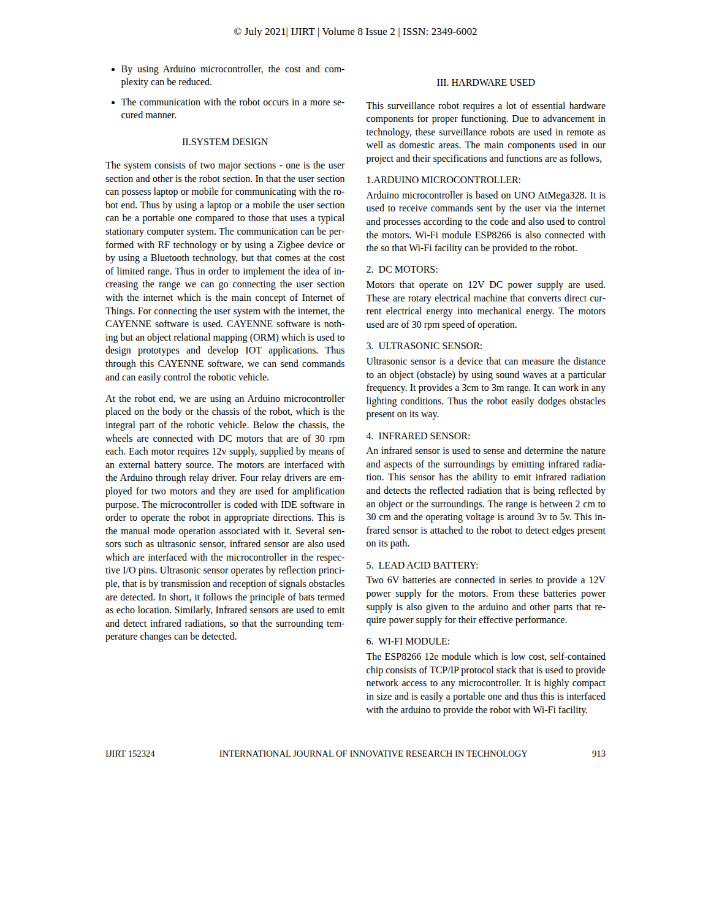© July 2021| IJIRT | Volume 8 Issue 2 | ISSN: 2349-6002
By using Arduino microcontroller, the cost and complexity can be reduced.
The communication with the robot occurs in a more secured manner.
II.SYSTEM DESIGN
The system consists of two major sections - one is the user section and other is the robot section. In that the user section can possess laptop or mobile for communicating with the robot end. Thus by using a laptop or a mobile the user section can be a portable one compared to those that uses a typical stationary computer system. The communication can be performed with RF technology or by using a Zigbee device or by using a Bluetooth technology, but that comes at the cost of limited range. Thus in order to implement the idea of increasing the range we can go connecting the user section with the internet which is the main concept of Internet of Things. For connecting the user system with the internet, the CAYENNE software is used. CAYENNE software is nothing but an object relational mapping (ORM) which is used to design prototypes and develop IOT applications. Thus through this CAYENNE software, we can send commands and can easily control the robotic vehicle.
At the robot end, we are using an Arduino microcontroller placed on the body or the chassis of the robot, which is the integral part of the robotic vehicle. Below the chassis, the wheels are connected with DC motors that are of 30 rpm each. Each motor requires 12v supply, supplied by means of an external battery source. The motors are interfaced with the Arduino through relay driver. Four relay drivers are employed for two motors and they are used for amplification purpose. The microcontroller is coded with IDE software in order to operate the robot in appropriate directions. This is the manual mode operation associated with it. Several sensors such as ultrasonic sensor, infrared sensor are also used which are interfaced with the microcontroller in the respective I/O pins. Ultrasonic sensor operates by reflection principle, that is by transmission and reception of signals obstacles are detected. In short, it follows the principle of bats termed as echo location. Similarly, Infrared sensors are used to emit and detect infrared radiations, so that the surrounding temperature changes can be detected.
III. HARDWARE USED
This surveillance robot requires a lot of essential hardware components for proper functioning. Due to advancement in technology, these surveillance robots are used in remote as well as domestic areas. The main components used in our project and their specifications and functions are as follows,
1.ARDUINO MICROCONTROLLER:
Arduino microcontroller is based on UNO AtMega328. It is used to receive commands sent by the user via the internet and processes according to the code and also used to control the motors. Wi-Fi module ESP8266 is also connected with the so that Wi-Fi facility can be provided to the robot.
2. DC MOTORS:
Motors that operate on 12V DC power supply are used. These are rotary electrical machine that converts direct current electrical energy into mechanical energy. The motors used are of 30 rpm speed of operation.
3. ULTRASONIC SENSOR:
Ultrasonic sensor is a device that can measure the distance to an object (obstacle) by using sound waves at a particular frequency. It provides a 3cm to 3m range. It can work in any lighting conditions. Thus the robot easily dodges obstacles present on its way.
4. INFRARED SENSOR:
An infrared sensor is used to sense and determine the nature and aspects of the surroundings by emitting infrared radiation. This sensor has the ability to emit infrared radiation and detects the reflected radiation that is being reflected by an object or the surroundings. The range is between 2 cm to 30 cm and the operating voltage is around 3v to 5v. This infrared sensor is attached to the robot to detect edges present on its path.
5. LEAD ACID BATTERY:
Two 6V batteries are connected in series to provide a 12V power supply for the motors. From these batteries power supply is also given to the arduino and other parts that require power supply for their effective performance.
6. WI-FI MODULE:
The ESP8266 12e module which is low cost, self-contained chip consists of TCP/IP protocol stack that is used to provide network access to any microcontroller. It is highly compact in size and is easily a portable one and thus this is interfaced with the arduino to provide the robot with Wi-Fi facility.
IJIRT 152324
INTERNATIONAL JOURNAL OF INNOVATIVE RESEARCH IN TECHNOLOGY
913